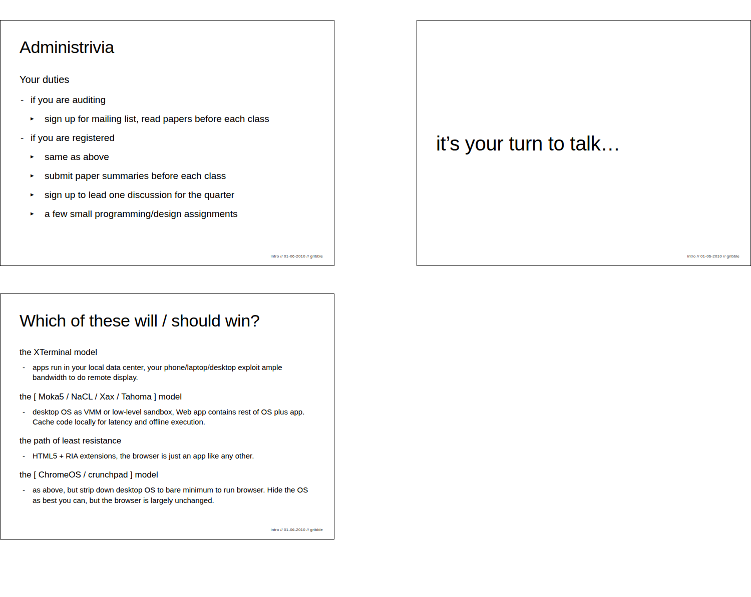Administrivia
Your duties
if you are auditing
sign up for mailing list, read papers before each class
if you are registered
same as above
submit paper summaries before each class
sign up to lead one discussion for the quarter
a few small programming/design assignments
intro // 01-06-2010 // gribble
it’s your turn to talk…
intro // 01-06-2010 // gribble
Which of these will / should win?
the XTerminal model
apps run in your local data center, your phone/laptop/desktop exploit ample bandwidth to do remote display.
the [ Moka5 / NaCL / Xax / Tahoma ] model
desktop OS as VMM or low-level sandbox, Web app contains rest of OS plus app. Cache code locally for latency and offline execution.
the path of least resistance
HTML5 + RIA extensions, the browser is just an app like any other.
the [ ChromeOS / crunchpad ] model
as above, but strip down desktop OS to bare minimum to run browser. Hide the OS as best you can, but the browser is largely unchanged.
intro // 01-06-2010 // gribble